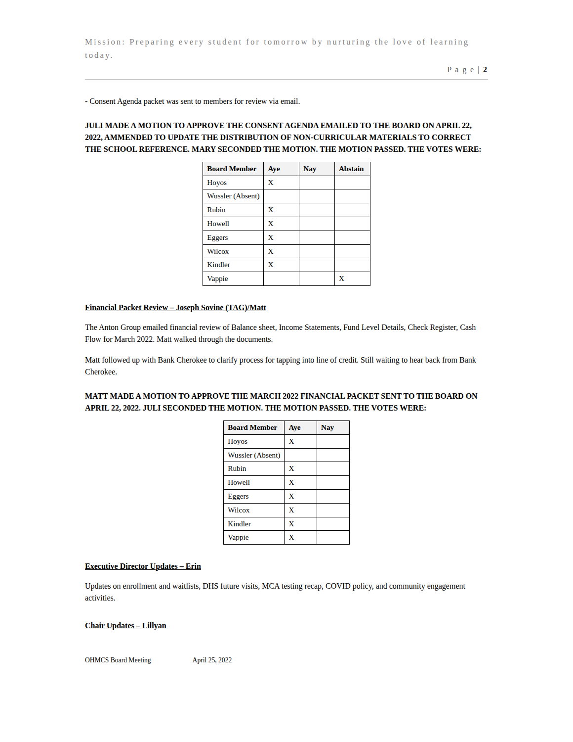Mission: Preparing every student for tomorrow by nurturing the love of learning today.
P a g e | 2
- Consent Agenda packet was sent to members for review via email.
Juli made a motion to approve the consent agenda emailed to the board on April 22, 2022, ammended to update the distribution of non-curricular materials to correct the school reference. Mary seconded the motion. The motion passed. The votes were:
| Board Member | Aye | Nay | Abstain |
| --- | --- | --- | --- |
| Hoyos | X | | |
| Wussler (Absent) | | | |
| Rubin | X | | |
| Howell | X | | |
| Eggers | X | | |
| Wilcox | X | | |
| Kindler | X | | |
| Vappie | | | X |
Financial Packet Review – Joseph Sovine (TAG)/Matt
The Anton Group emailed financial review of Balance sheet, Income Statements, Fund Level Details, Check Register, Cash Flow for March 2022. Matt walked through the documents.
Matt followed up with Bank Cherokee to clarify process for tapping into line of credit. Still waiting to hear back from Bank Cherokee.
Matt made a motion to approve the March 2022 financial packet sent to the board on April 22, 2022. Juli seconded the motion. The motion passed. The votes were:
| Board Member | Aye | Nay |
| --- | --- | --- |
| Hoyos | X | |
| Wussler (Absent) | | |
| Rubin | X | |
| Howell | X | |
| Eggers | X | |
| Wilcox | X | |
| Kindler | X | |
| Vappie | X | |
Executive Director Updates – Erin
Updates on enrollment and waitlists, DHS future visits, MCA testing recap, COVID policy, and community engagement activities.
Chair Updates – Lillyan
OHMCS Board Meeting April 25, 2022